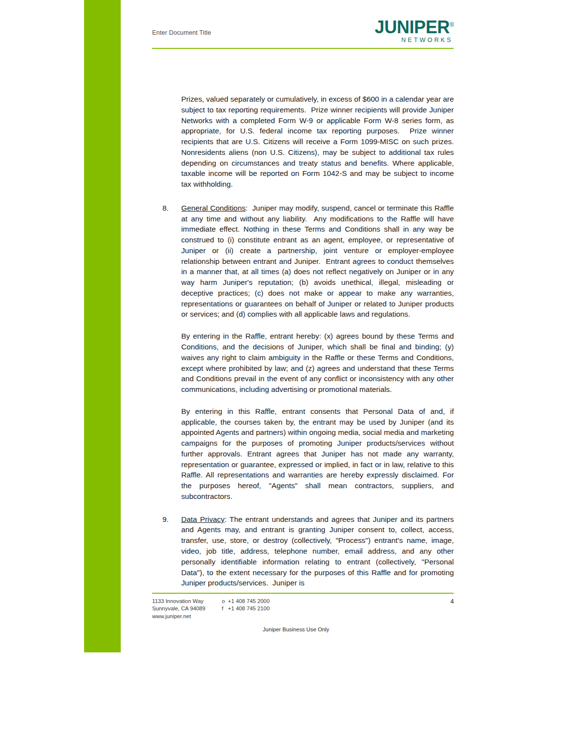Enter Document Title
JUNIPER®
NETWORKS
Prizes, valued separately or cumulatively, in excess of $600 in a calendar year are subject to tax reporting requirements. Prize winner recipients will provide Juniper Networks with a completed Form W-9 or applicable Form W-8 series form, as appropriate, for U.S. federal income tax reporting purposes. Prize winner recipients that are U.S. Citizens will receive a Form 1099-MISC on such prizes. Nonresidents aliens (non U.S. Citizens), may be subject to additional tax rules depending on circumstances and treaty status and benefits. Where applicable, taxable income will be reported on Form 1042-S and may be subject to income tax withholding.
8. General Conditions: Juniper may modify, suspend, cancel or terminate this Raffle at any time and without any liability. Any modifications to the Raffle will have immediate effect. Nothing in these Terms and Conditions shall in any way be construed to (i) constitute entrant as an agent, employee, or representative of Juniper or (ii) create a partnership, joint venture or employer-employee relationship between entrant and Juniper. Entrant agrees to conduct themselves in a manner that, at all times (a) does not reflect negatively on Juniper or in any way harm Juniper's reputation; (b) avoids unethical, illegal, misleading or deceptive practices; (c) does not make or appear to make any warranties, representations or guarantees on behalf of Juniper or related to Juniper products or services; and (d) complies with all applicable laws and regulations.
By entering in the Raffle, entrant hereby: (x) agrees bound by these Terms and Conditions, and the decisions of Juniper, which shall be final and binding; (y) waives any right to claim ambiguity in the Raffle or these Terms and Conditions, except where prohibited by law; and (z) agrees and understand that these Terms and Conditions prevail in the event of any conflict or inconsistency with any other communications, including advertising or promotional materials.
By entering in this Raffle, entrant consents that Personal Data of and, if applicable, the courses taken by, the entrant may be used by Juniper (and its appointed Agents and partners) within ongoing media, social media and marketing campaigns for the purposes of promoting Juniper products/services without further approvals. Entrant agrees that Juniper has not made any warranty, representation or guarantee, expressed or implied, in fact or in law, relative to this Raffle. All representations and warranties are hereby expressly disclaimed. For the purposes hereof, "Agents" shall mean contractors, suppliers, and subcontractors.
9. Data Privacy: The entrant understands and agrees that Juniper and its partners and Agents may, and entrant is granting Juniper consent to, collect, access, transfer, use, store, or destroy (collectively, "Process") entrant's name, image, video, job title, address, telephone number, email address, and any other personally identifiable information relating to entrant (collectively, "Personal Data"), to the extent necessary for the purposes of this Raffle and for promoting Juniper products/services. Juniper is
1133 Innovation Way
Sunnyvale, CA 94089
www.juniper.net
o +1 408 745 2000
f +1 408 745 2100
4
Juniper Business Use Only